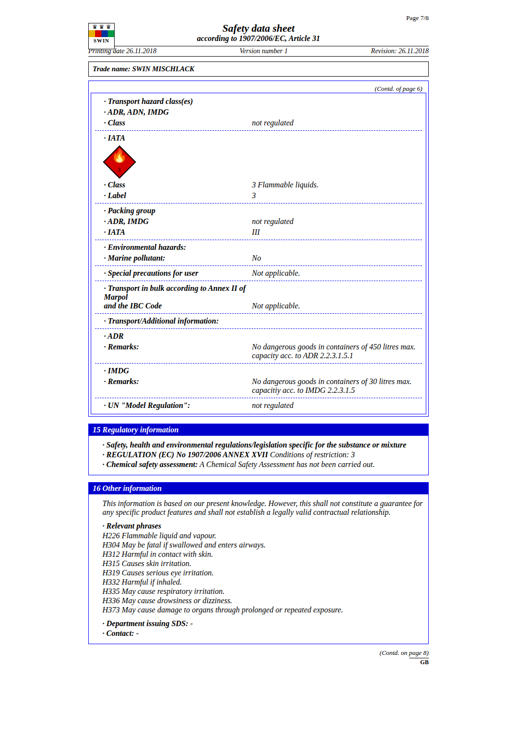Page 7/8
♛ ♛ ♛
SWIN
Safety data sheet
according to 1907/2006/EC, Article 31
Printing date 26.11.2018
Version number 1
Revision: 26.11.2018
Trade name: SWIN MISCHLACK
(Contd. of page 6)
· Transport hazard class(es)
· ADR, ADN, IMDG
· Class
not regulated
· IATA
🔥
3
· Class
3 Flammable liquids.
· Label
3
· Packing group
· ADR, IMDG
not regulated
· IATA
III
· Environmental hazards:
· Marine pollutant:
No
· Special precautions for user
Not applicable.
· Transport in bulk according to Annex II of Marpol
and the IBC Code
Not applicable.
· Transport/Additional information:
· ADR
· Remarks:
No dangerous goods in containers of 450 litres max. capacity acc. to ADR 2.2.3.1.5.1
· IMDG
· Remarks:
No dangerous goods in containers of 30 litres max. capacitiy acc. to IMDG 2.2.3.1.5
· UN "Model Regulation":
not regulated
15 Regulatory information
· Safety, health and environmental regulations/legislation specific for the substance or mixture
· REGULATION (EC) No 1907/2006 ANNEX XVII Conditions of restriction: 3
· Chemical safety assessment: A Chemical Safety Assessment has not been carried out.
16 Other information
This information is based on our present knowledge. However, this shall not constitute a guarantee for any specific product features and shall not establish a legally valid contractual relationship.
· Relevant phrases
H226 Flammable liquid and vapour.
H304 May be fatal if swallowed and enters airways.
H312 Harmful in contact with skin.
H315 Causes skin irritation.
H319 Causes serious eye irritation.
H332 Harmful if inhaled.
H335 May cause respiratory irritation.
H336 May cause drowsiness or dizziness.
H373 May cause damage to organs through prolonged or repeated exposure.
· Department issuing SDS: -
· Contact: -
(Contd. on page 8)
GB